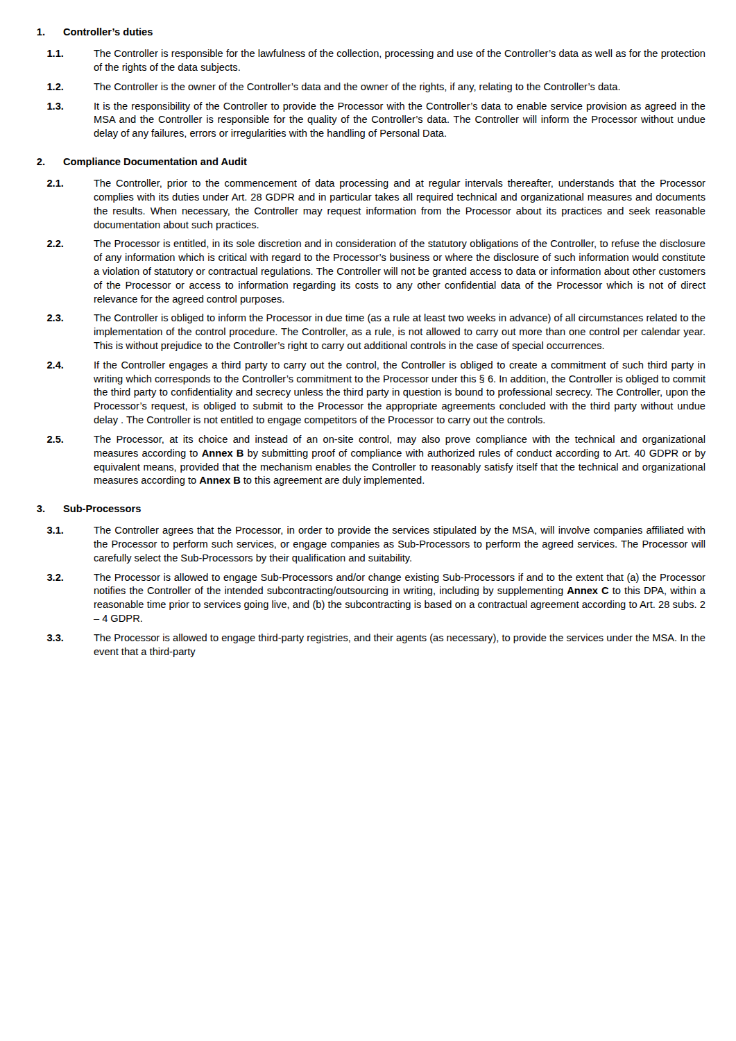Controller’s duties
The Controller is responsible for the lawfulness of the collection, processing and use of the Controller’s data as well as for the protection of the rights of the data subjects.
The Controller is the owner of the Controller’s data and the owner of the rights, if any, relating to the Controller’s data.
It is the responsibility of the Controller to provide the Processor with the Controller’s data to enable service provision as agreed in the MSA and the Controller is responsible for the quality of the Controller’s data. The Controller will inform the Processor without undue delay of any failures, errors or irregularities with the handling of Personal Data.
Compliance Documentation and Audit
The Controller, prior to the commencement of data processing and at regular intervals thereafter, understands that the Processor complies with its duties under Art. 28 GDPR and in particular takes all required technical and organizational measures and documents the results. When necessary, the Controller may request information from the Processor about its practices and seek reasonable documentation about such practices.
The Processor is entitled, in its sole discretion and in consideration of the statutory obligations of the Controller, to refuse the disclosure of any information which is critical with regard to the Processor’s business or where the disclosure of such information would constitute a violation of statutory or contractual regulations. The Controller will not be granted access to data or information about other customers of the Processor or access to information regarding its costs to any other confidential data of the Processor which is not of direct relevance for the agreed control purposes.
The Controller is obliged to inform the Processor in due time (as a rule at least two weeks in advance) of all circumstances related to the implementation of the control procedure. The Controller, as a rule, is not allowed to carry out more than one control per calendar year. This is without prejudice to the Controller’s right to carry out additional controls in the case of special occurrences.
If the Controller engages a third party to carry out the control, the Controller is obliged to create a commitment of such third party in writing which corresponds to the Controller’s commitment to the Processor under this § 6. In addition, the Controller is obliged to commit the third party to confidentiality and secrecy unless the third party in question is bound to professional secrecy. The Controller, upon the Processor’s request, is obliged to submit to the Processor the appropriate agreements concluded with the third party without undue delay . The Controller is not entitled to engage competitors of the Processor to carry out the controls.
The Processor, at its choice and instead of an on-site control, may also prove compliance with the technical and organizational measures according to Annex B by submitting proof of compliance with authorized rules of conduct according to Art. 40 GDPR or by equivalent means, provided that the mechanism enables the Controller to reasonably satisfy itself that the technical and organizational measures according to Annex B to this agreement are duly implemented.
Sub-Processors
The Controller agrees that the Processor, in order to provide the services stipulated by the MSA, will involve companies affiliated with the Processor to perform such services, or engage companies as Sub-Processors to perform the agreed services. The Processor will carefully select the Sub-Processors by their qualification and suitability.
The Processor is allowed to engage Sub-Processors and/or change existing Sub-Processors if and to the extent that (a) the Processor notifies the Controller of the intended subcontracting/outsourcing in writing, including by supplementing Annex C to this DPA, within a reasonable time prior to services going live, and (b) the subcontracting is based on a contractual agreement according to Art. 28 subs. 2 – 4 GDPR.
The Processor is allowed to engage third-party registries, and their agents (as necessary), to provide the services under the MSA. In the event that a third-party